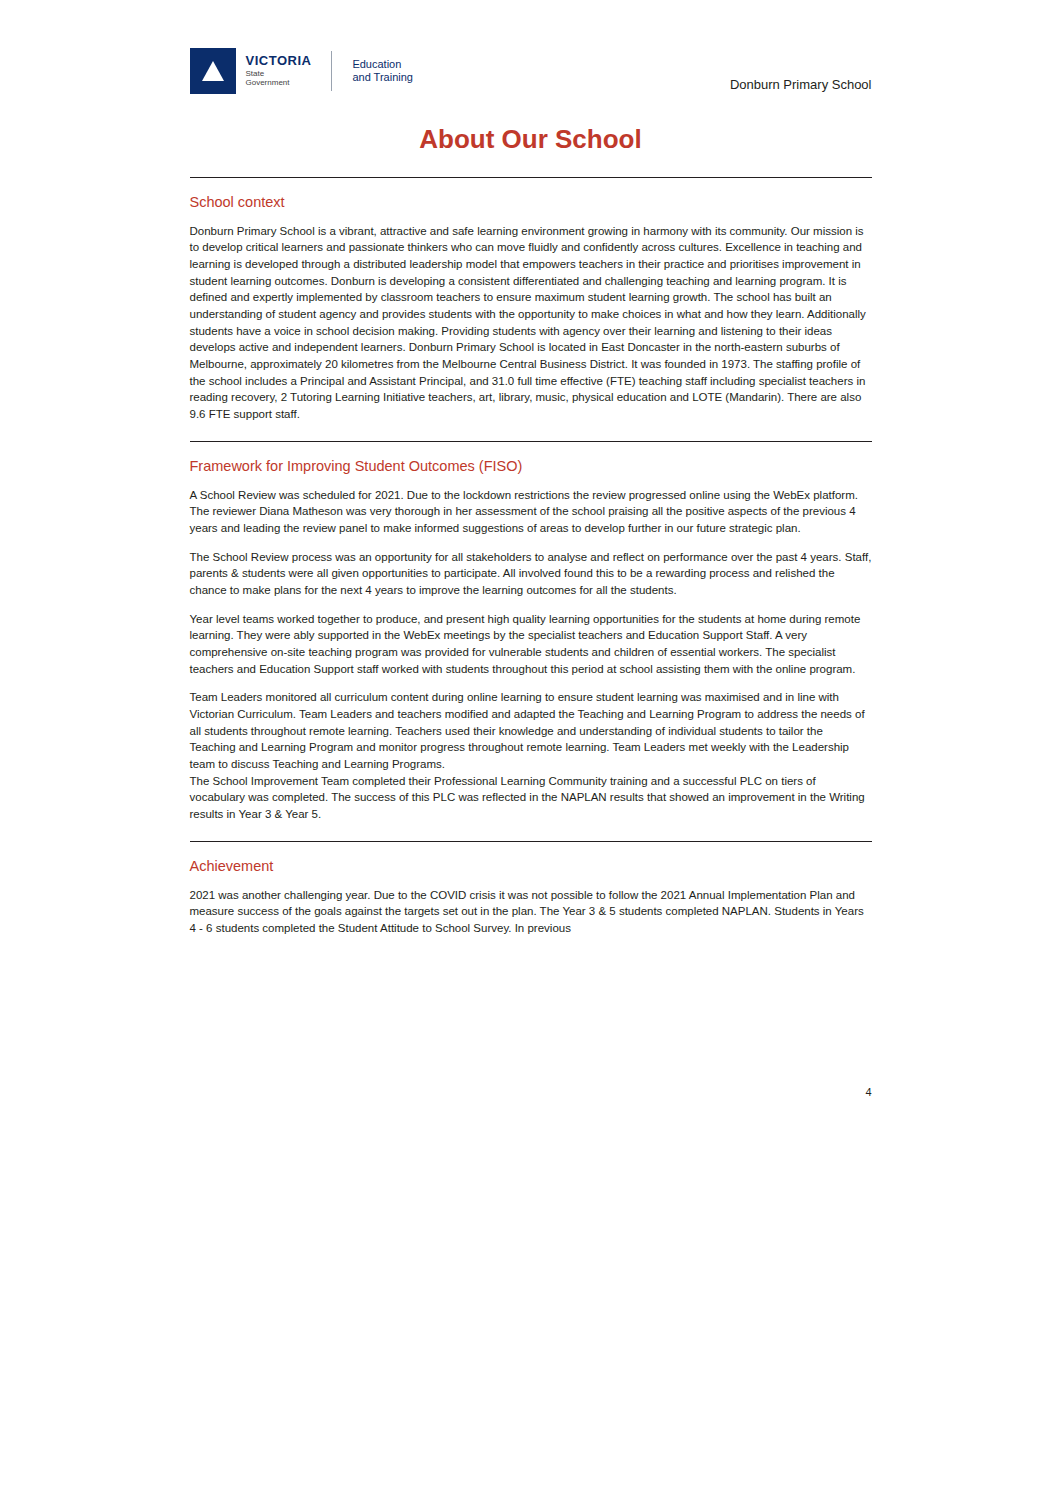VICTORIA
State
Government
Education
and Training
Donburn Primary School
About Our School
School context
Donburn Primary School is a vibrant, attractive and safe learning environment growing in harmony with its community. Our mission is to develop critical learners and passionate thinkers who can move fluidly and confidently across cultures. Excellence in teaching and learning is developed through a distributed leadership model that empowers teachers in their practice and prioritises improvement in student learning outcomes. Donburn is developing a consistent differentiated and challenging teaching and learning program. It is defined and expertly implemented by classroom teachers to ensure maximum student learning growth. The school has built an understanding of student agency and provides students with the opportunity to make choices in what and how they learn. Additionally students have a voice in school decision making. Providing students with agency over their learning and listening to their ideas develops active and independent learners. Donburn Primary School is located in East Doncaster in the north-eastern suburbs of Melbourne, approximately 20 kilometres from the Melbourne Central Business District. It was founded in 1973. The staffing profile of the school includes a Principal and Assistant Principal, and 31.0 full time effective (FTE) teaching staff including specialist teachers in reading recovery, 2 Tutoring Learning Initiative teachers, art, library, music, physical education and LOTE (Mandarin). There are also 9.6 FTE support staff.
Framework for Improving Student Outcomes (FISO)
A School Review was scheduled for 2021. Due to the lockdown restrictions the review progressed online using the WebEx platform. The reviewer Diana Matheson was very thorough in her assessment of the school praising all the positive aspects of the previous 4 years and leading the review panel to make informed suggestions of areas to develop further in our future strategic plan.
The School Review process was an opportunity for all stakeholders to analyse and reflect on performance over the past 4 years. Staff, parents & students were all given opportunities to participate. All involved found this to be a rewarding process and relished the chance to make plans for the next 4 years to improve the learning outcomes for all the students.
Year level teams worked together to produce, and present high quality learning opportunities for the students at home during remote learning. They were ably supported in the WebEx meetings by the specialist teachers and Education Support Staff. A very comprehensive on-site teaching program was provided for vulnerable students and children of essential workers. The specialist teachers and Education Support staff worked with students throughout this period at school assisting them with the online program.
Team Leaders monitored all curriculum content during online learning to ensure student learning was maximised and in line with Victorian Curriculum. Team Leaders and teachers modified and adapted the Teaching and Learning Program to address the needs of all students throughout remote learning. Teachers used their knowledge and understanding of individual students to tailor the Teaching and Learning Program and monitor progress throughout remote learning. Team Leaders met weekly with the Leadership team to discuss Teaching and Learning Programs.
The School Improvement Team completed their Professional Learning Community training and a successful PLC on tiers of vocabulary was completed. The success of this PLC was reflected in the NAPLAN results that showed an improvement in the Writing results in Year 3 & Year 5.
Achievement
2021 was another challenging year. Due to the COVID crisis it was not possible to follow the 2021 Annual Implementation Plan and measure success of the goals against the targets set out in the plan. The Year 3 & 5 students completed NAPLAN. Students in Years 4 - 6 students completed the Student Attitude to School Survey. In previous
4